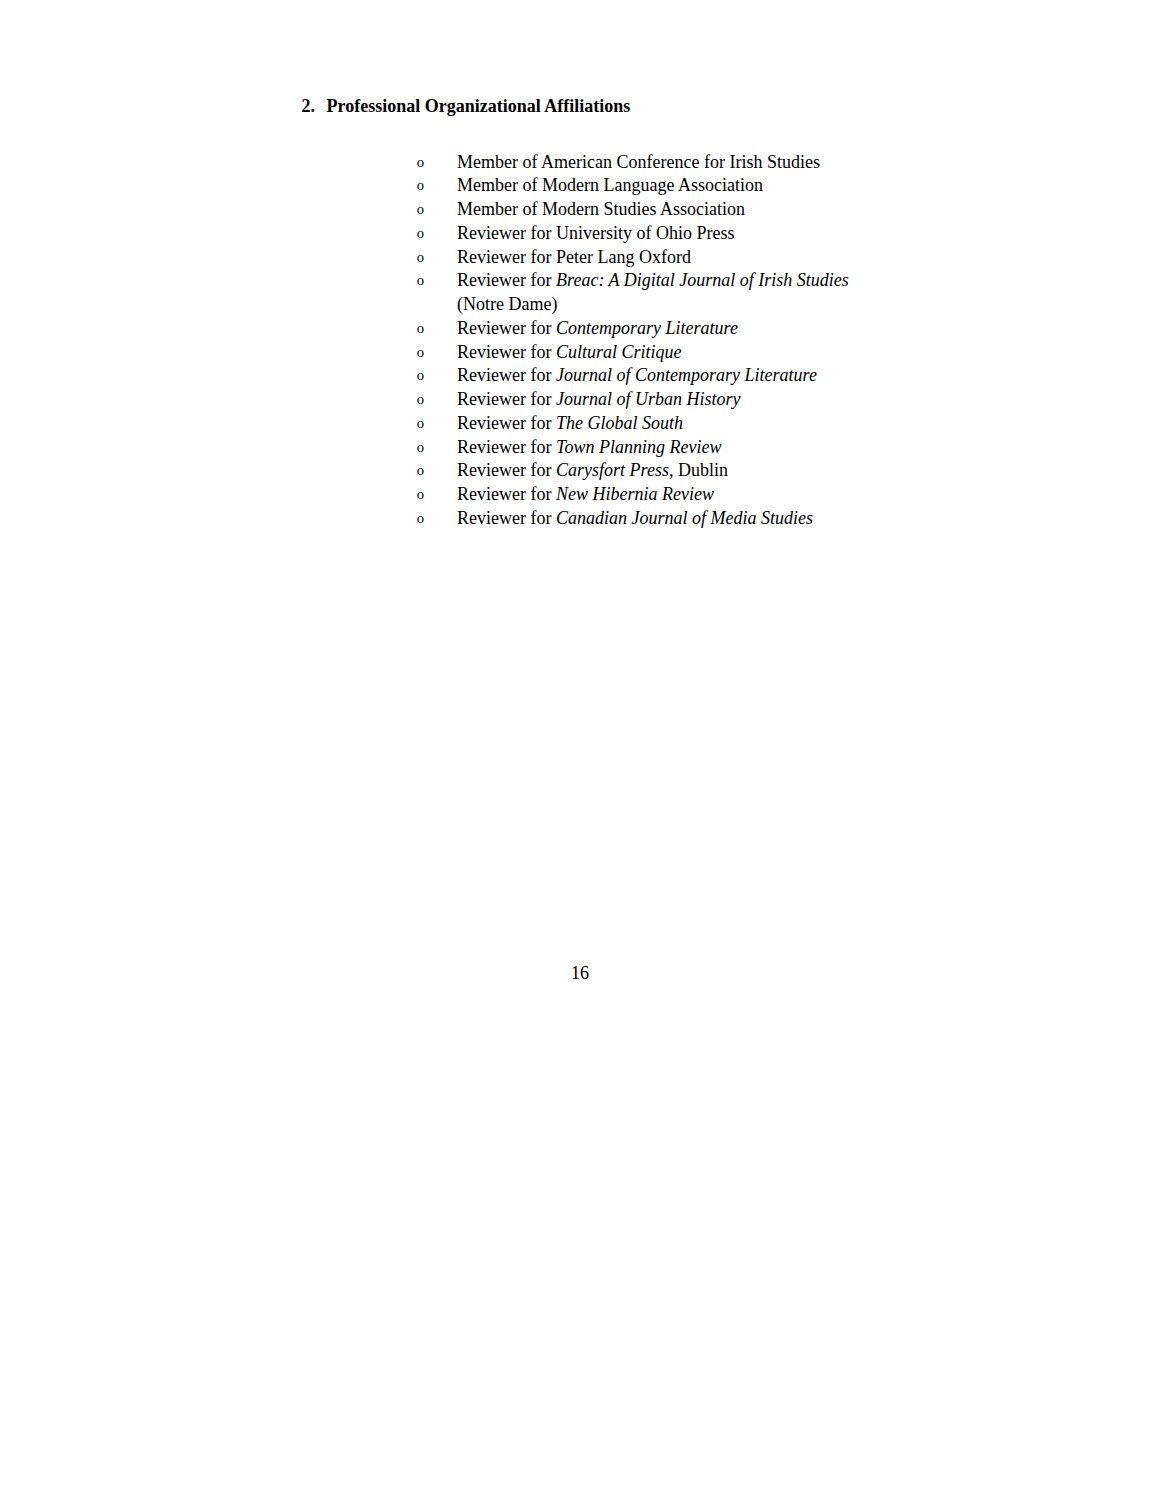2. Professional Organizational Affiliations
Member of American Conference for Irish Studies
Member of Modern Language Association
Member of Modern Studies Association
Reviewer for University of Ohio Press
Reviewer for Peter Lang Oxford
Reviewer for Breac: A Digital Journal of Irish Studies (Notre Dame)
Reviewer for Contemporary Literature
Reviewer for Cultural Critique
Reviewer for Journal of Contemporary Literature
Reviewer for Journal of Urban History
Reviewer for The Global South
Reviewer for Town Planning Review
Reviewer for Carysfort Press, Dublin
Reviewer for New Hibernia Review
Reviewer for Canadian Journal of Media Studies
16